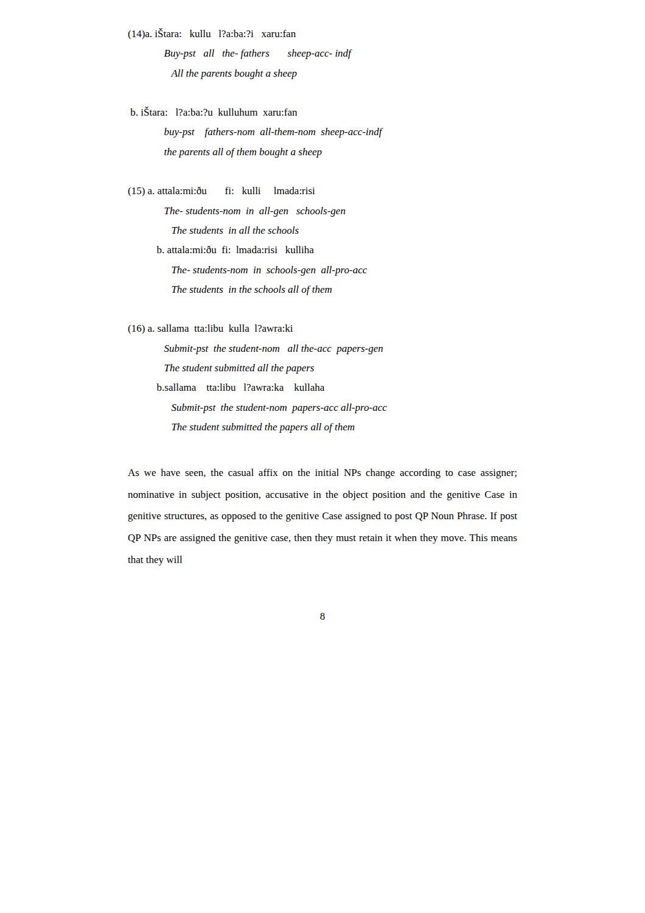(14)a. iŠtara: kullu l?a:ba:?i xaru:fan
Buy-pst all the- fathers sheep-acc- indf
All the parents bought a sheep
b. iŠtara: l?a:ba:?u kulluhum xaru:fan
buy-pst fathers-nom all-them-nom sheep-acc-indf
the parents all of them bought a sheep
(15) a. attala:mi:ðu fi: kulli lmada:risi
The- students-nom in all-gen schools-gen
The students in all the schools
b. attala:mi:ðu fi: lmada:risi kulliha
The- students-nom in schools-gen all-pro-acc
The students in the schools all of them
(16) a. sallama tta:libu kulla l?awra:ki
Submit-pst the student-nom all the-acc papers-gen
The student submitted all the papers
b.sallama tta:libu l?awra:ka kullaha
Submit-pst the student-nom papers-acc all-pro-acc
The student submitted the papers all of them
As we have seen, the casual affix on the initial NPs change according to case assigner; nominative in subject position, accusative in the object position and the genitive Case in genitive structures, as opposed to the genitive Case assigned to post QP Noun Phrase. If post QP NPs are assigned the genitive case, then they must retain it when they move. This means that they will
8